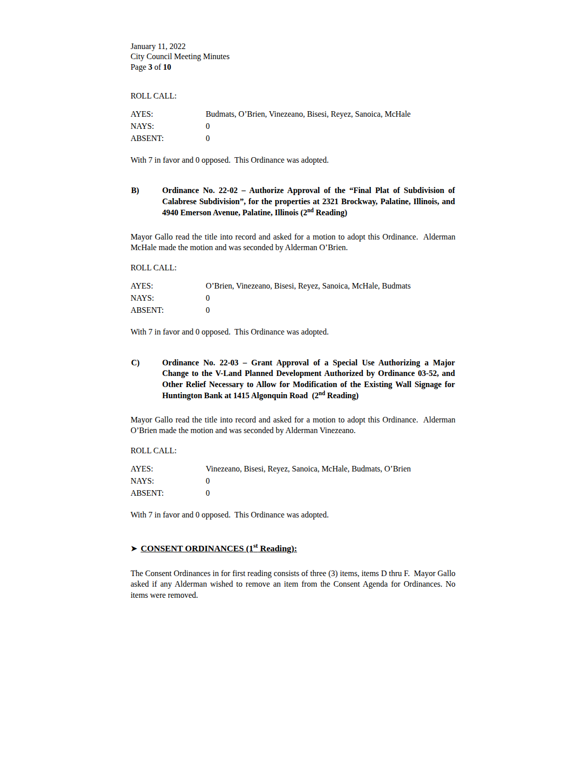January 11, 2022
City Council Meeting Minutes
Page 3 of 10
ROLL CALL:
| AYES: | Budmats, O’Brien, Vinezeano, Bisesi, Reyez, Sanoica, McHale |
| NAYS: | 0 |
| ABSENT: | 0 |
With 7 in favor and 0 opposed. This Ordinance was adopted.
| B) | Ordinance No. 22-02 – Authorize Approval of the “Final Plat of Subdivision of Calabrese Subdivision”, for the properties at 2321 Brockway, Palatine, Illinois, and 4940 Emerson Avenue, Palatine, Illinois (2 nd Reading) |
Mayor Gallo read the title into record and asked for a motion to adopt this Ordinance. Alderman McHale made the motion and was seconded by Alderman O’Brien.
ROLL CALL:
| AYES: | O’Brien, Vinezeano, Bisesi, Reyez, Sanoica, McHale, Budmats |
| NAYS: | 0 |
| ABSENT: | 0 |
With 7 in favor and 0 opposed. This Ordinance was adopted.
| C) | Ordinance No. 22-03 – Grant Approval of a Special Use Authorizing a Major Change to the V-Land Planned Development Authorized by Ordinance 03-52, and Other Relief Necessary to Allow for Modification of the Existing Wall Signage for Huntington Bank at 1415 Algonquin Road (2 nd Reading) |
Mayor Gallo read the title into record and asked for a motion to adopt this Ordinance. Alderman O’Brien made the motion and was seconded by Alderman Vinezeano.
ROLL CALL:
| AYES: | Vinezeano, Bisesi, Reyez, Sanoica, McHale, Budmats, O’Brien |
| NAYS: | 0 |
| ABSENT: | 0 |
With 7 in favor and 0 opposed. This Ordinance was adopted.
➤CONSENT ORDINANCES (1st Reading):
The Consent Ordinances in for first reading consists of three (3) items, items D thru F. Mayor Gallo asked if any Alderman wished to remove an item from the Consent Agenda for Ordinances. No items were removed.